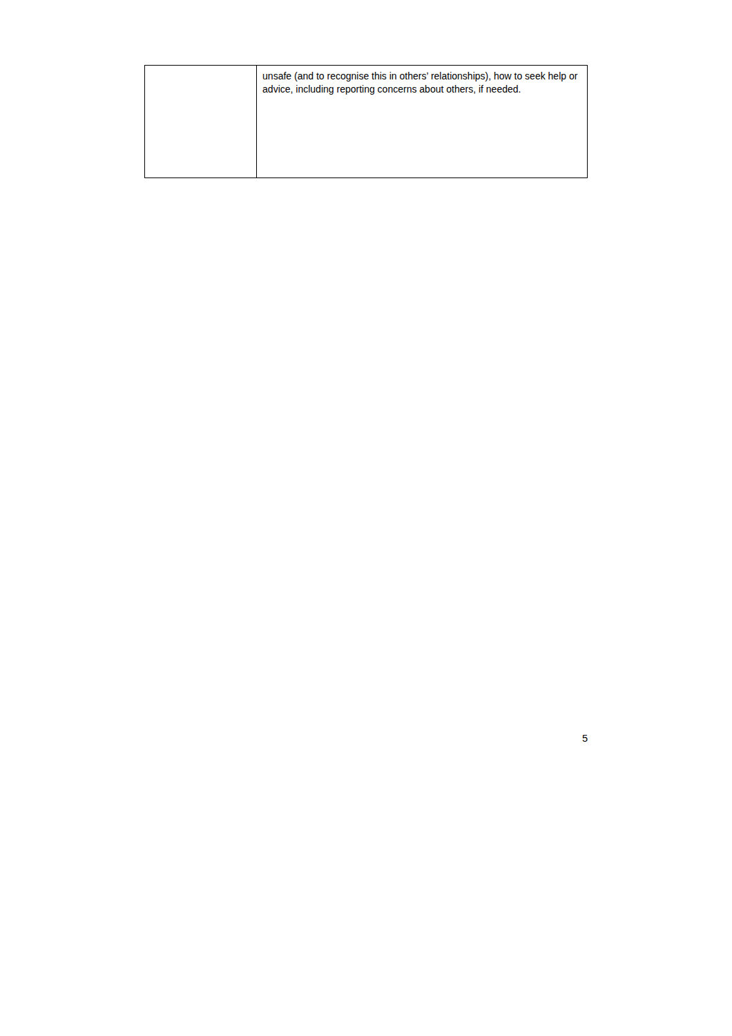| | unsafe (and to recognise this in others’ relationships), how to seek help or advice, including reporting concerns about others, if needed. |
5